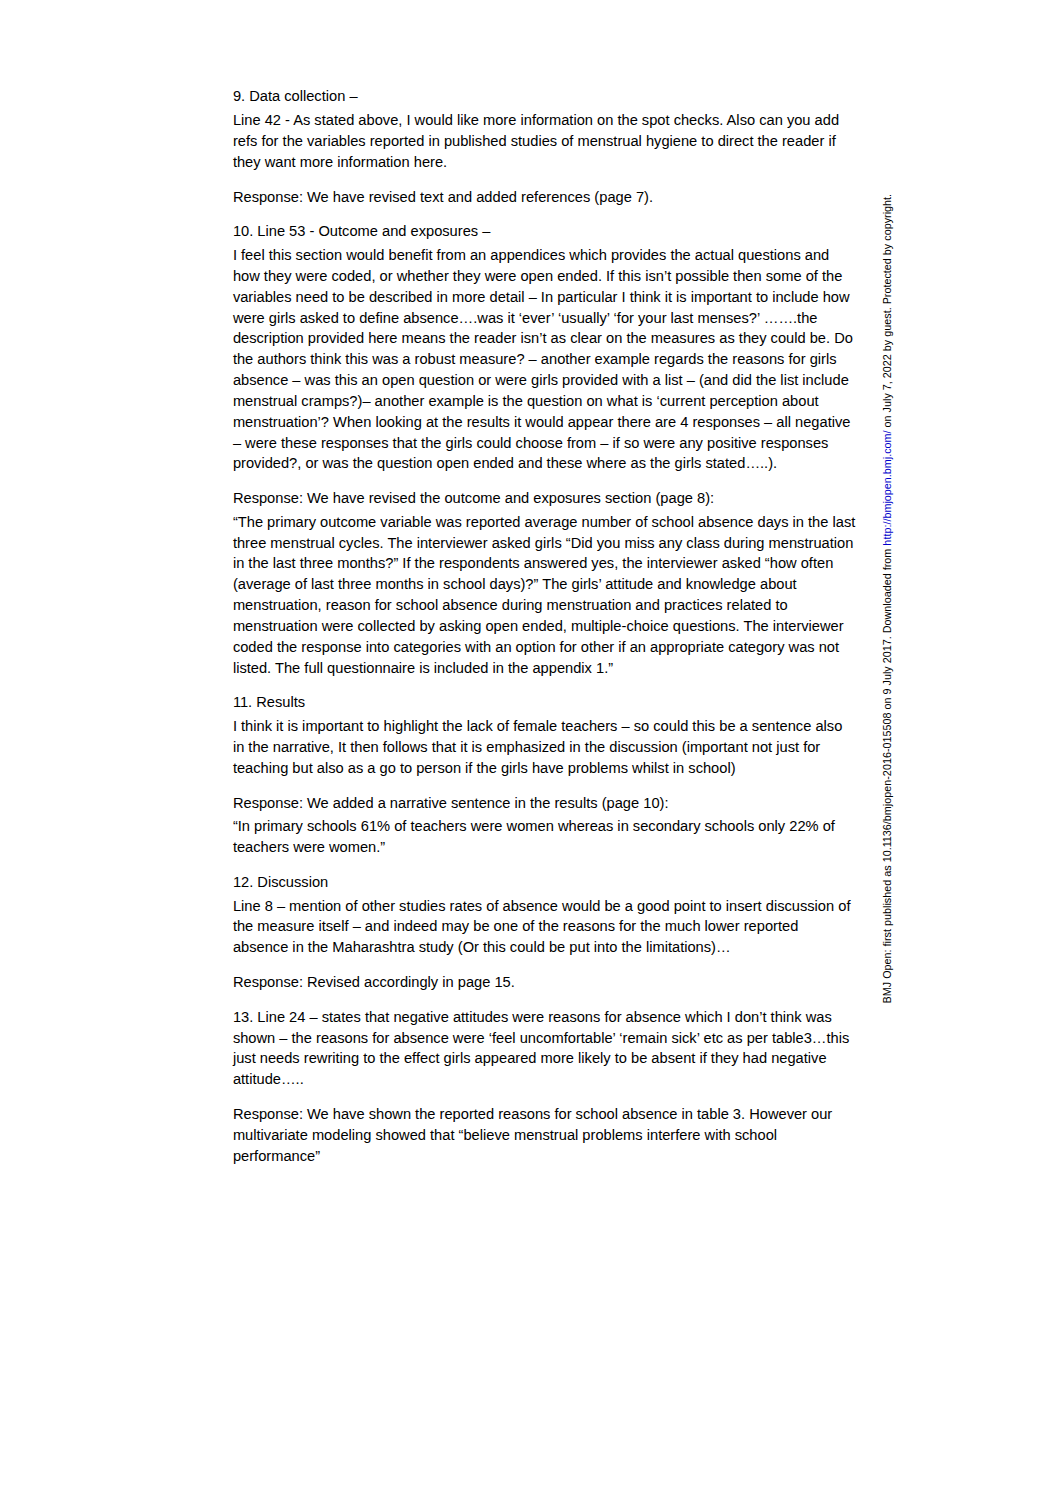BMJ Open: first published as 10.1136/bmjopen-2016-015508 on 9 July 2017. Downloaded from http://bmjopen.bmj.com/ on July 7, 2022 by guest. Protected by copyright.
9. Data collection –
Line 42 - As stated above, I would like more information on the spot checks. Also can you add refs for the variables reported in published studies of menstrual hygiene to direct the reader if they want more information here.
Response: We have revised text and added references (page 7).
10. Line 53 - Outcome and exposures –
I feel this section would benefit from an appendices which provides the actual questions and how they were coded, or whether they were open ended. If this isn’t possible then some of the variables need to be described in more detail – In particular I think it is important to include how were girls asked to define absence….was it ‘ever’ ‘usually’ ‘for your last menses?’ …….the description provided here means the reader isn’t as clear on the measures as they could be. Do the authors think this was a robust measure? – another example regards the reasons for girls absence – was this an open question or were girls provided with a list – (and did the list include menstrual cramps?)– another example is the question on what is ‘current perception about menstruation’? When looking at the results it would appear there are 4 responses – all negative – were these responses that the girls could choose from – if so were any positive responses provided?, or was the question open ended and these where as the girls stated…..).
Response: We have revised the outcome and exposures section (page 8):
“The primary outcome variable was reported average number of school absence days in the last three menstrual cycles. The interviewer asked girls “Did you miss any class during menstruation in the last three months?” If the respondents answered yes, the interviewer asked “how often (average of last three months in school days)?” The girls’ attitude and knowledge about menstruation, reason for school absence during menstruation and practices related to menstruation were collected by asking open ended, multiple-choice questions. The interviewer coded the response into categories with an option for other if an appropriate category was not listed. The full questionnaire is included in the appendix 1.”
11. Results
I think it is important to highlight the lack of female teachers – so could this be a sentence also in the narrative, It then follows that it is emphasized in the discussion (important not just for teaching but also as a go to person if the girls have problems whilst in school)
Response: We added a narrative sentence in the results (page 10):
“In primary schools 61% of teachers were women whereas in secondary schools only 22% of teachers were women.”
12. Discussion
Line 8 – mention of other studies rates of absence would be a good point to insert discussion of the measure itself – and indeed may be one of the reasons for the much lower reported absence in the Maharashtra study (Or this could be put into the limitations)…
Response: Revised accordingly in page 15.
13. Line 24 – states that negative attitudes were reasons for absence which I don’t think was shown – the reasons for absence were ‘feel uncomfortable’ ‘remain sick’ etc as per table3…this just needs rewriting to the effect girls appeared more likely to be absent if they had negative attitude…..
Response: We have shown the reported reasons for school absence in table 3. However our multivariate modeling showed that “believe menstrual problems interfere with school performance”